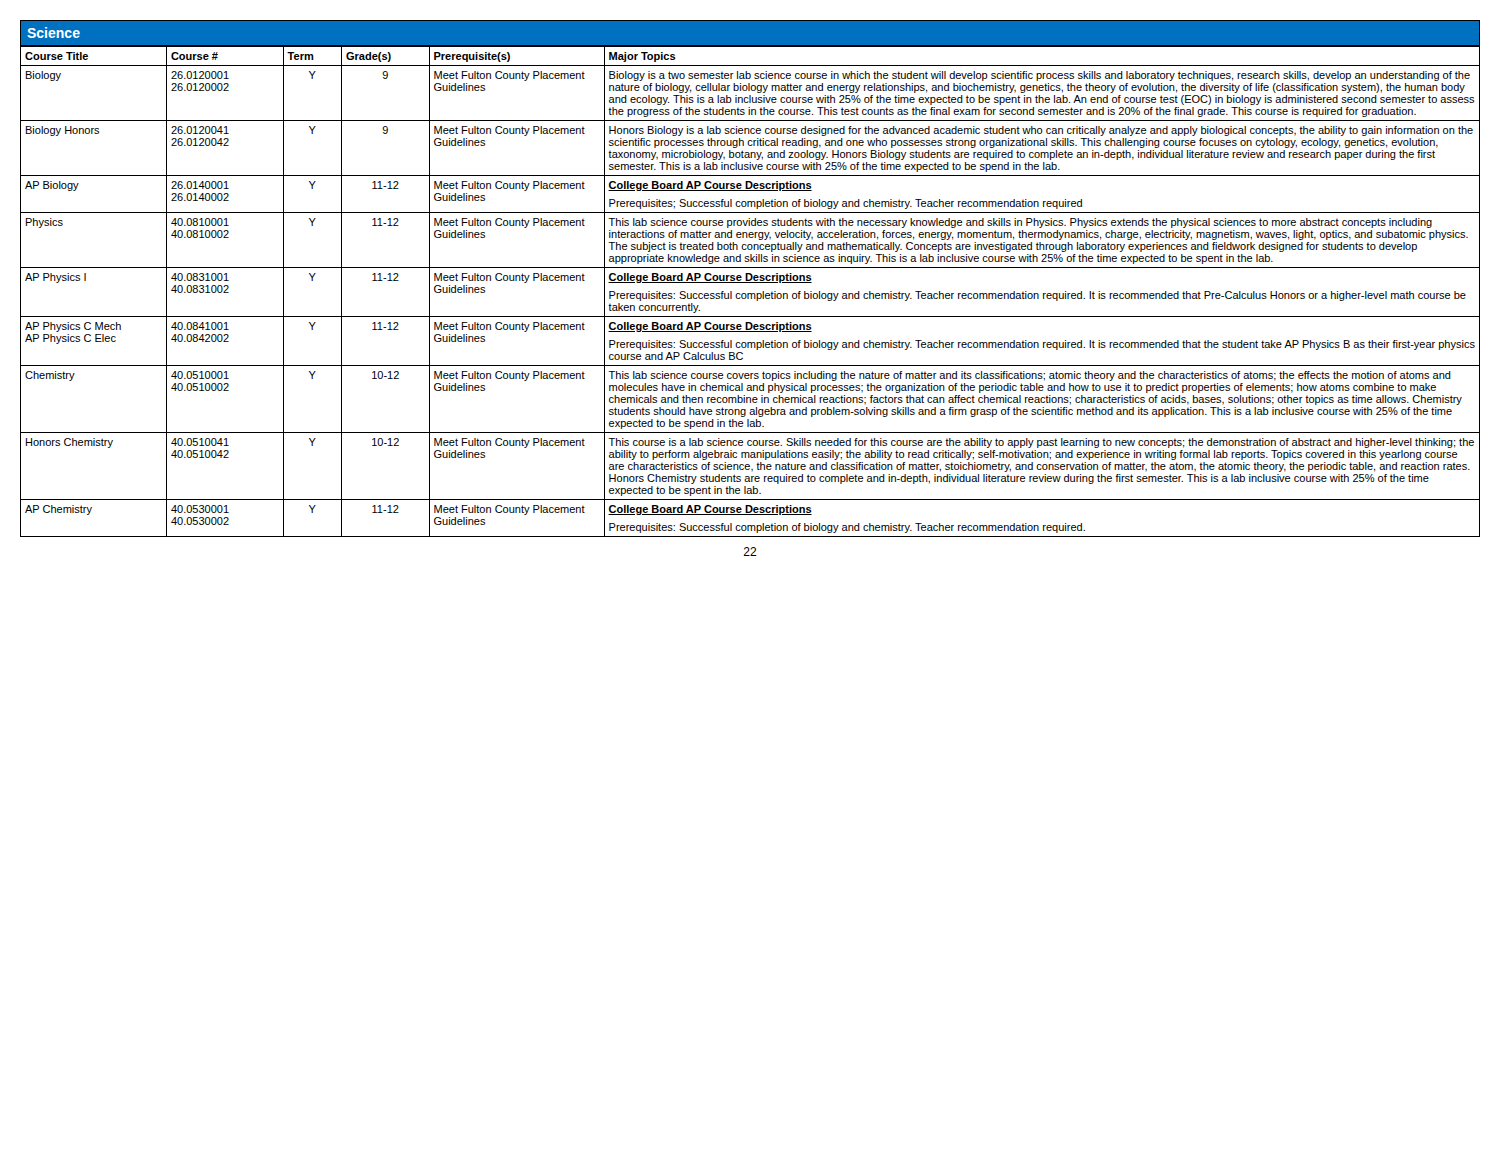Science
| Course Title | Course # | Term | Grade(s) | Prerequisite(s) | Major Topics |
| --- | --- | --- | --- | --- | --- |
| Biology | 26.0120001 26.0120002 | Y | 9 | Meet Fulton County Placement Guidelines | Biology is a two semester lab science course in which the student will develop scientific process skills and laboratory techniques, research skills, develop an understanding of the nature of biology, cellular biology matter and energy relationships, and biochemistry, genetics, the theory of evolution, the diversity of life (classification system), the human body and ecology. This is a lab inclusive course with 25% of the time expected to be spent in the lab. An end of course test (EOC) in biology is administered second semester to assess the progress of the students in the course. This test counts as the final exam for second semester and is 20% of the final grade. This course is required for graduation. |
| Biology Honors | 26.0120041 26.0120042 | Y | 9 | Meet Fulton County Placement Guidelines | Honors Biology is a lab science course designed for the advanced academic student who can critically analyze and apply biological concepts, the ability to gain information on the scientific processes through critical reading, and one who possesses strong organizational skills. This challenging course focuses on cytology, ecology, genetics, evolution, taxonomy, microbiology, botany, and zoology. Honors Biology students are required to complete an in-depth, individual literature review and research paper during the first semester. This is a lab inclusive course with 25% of the time expected to be spend in the lab. |
| AP Biology | 26.0140001 26.0140002 | Y | 11-12 | Meet Fulton County Placement Guidelines | College Board AP Course Descriptions Prerequisites; Successful completion of biology and chemistry. Teacher recommendation required |
| Physics | 40.0810001 40.0810002 | Y | 11-12 | Meet Fulton County Placement Guidelines | This lab science course provides students with the necessary knowledge and skills in Physics. Physics extends the physical sciences to more abstract concepts including interactions of matter and energy, velocity, acceleration, forces, energy, momentum, thermodynamics, charge, electricity, magnetism, waves, light, optics, and subatomic physics. The subject is treated both conceptually and mathematically. Concepts are investigated through laboratory experiences and fieldwork designed for students to develop appropriate knowledge and skills in science as inquiry. This is a lab inclusive course with 25% of the time expected to be spent in the lab. |
| AP Physics I | 40.0831001 40.0831002 | Y | 11-12 | Meet Fulton County Placement Guidelines | College Board AP Course Descriptions Prerequisites: Successful completion of biology and chemistry. Teacher recommendation required. It is recommended that Pre-Calculus Honors or a higher-level math course be taken concurrently. |
| AP Physics C Mech AP Physics C Elec | 40.0841001 40.0842002 | Y | 11-12 | Meet Fulton County Placement Guidelines | College Board AP Course Descriptions Prerequisites: Successful completion of biology and chemistry. Teacher recommendation required. It is recommended that the student take AP Physics B as their first-year physics course and AP Calculus BC |
| Chemistry | 40.0510001 40.0510002 | Y | 10-12 | Meet Fulton County Placement Guidelines | This lab science course covers topics including the nature of matter and its classifications; atomic theory and the characteristics of atoms; the effects the motion of atoms and molecules have in chemical and physical processes; the organization of the periodic table and how to use it to predict properties of elements; how atoms combine to make chemicals and then recombine in chemical reactions; factors that can affect chemical reactions; characteristics of acids, bases, solutions; other topics as time allows. Chemistry students should have strong algebra and problem-solving skills and a firm grasp of the scientific method and its application. This is a lab inclusive course with 25% of the time expected to be spend in the lab. |
| Honors Chemistry | 40.0510041 40.0510042 | Y | 10-12 | Meet Fulton County Placement Guidelines | This course is a lab science course. Skills needed for this course are the ability to apply past learning to new concepts; the demonstration of abstract and higher-level thinking; the ability to perform algebraic manipulations easily; the ability to read critically; self-motivation; and experience in writing formal lab reports. Topics covered in this yearlong course are characteristics of science, the nature and classification of matter, stoichiometry, and conservation of matter, the atom, the atomic theory, the periodic table, and reaction rates. Honors Chemistry students are required to complete and in-depth, individual literature review during the first semester. This is a lab inclusive course with 25% of the time expected to be spent in the lab. |
| AP Chemistry | 40.0530001 40.0530002 | Y | 11-12 | Meet Fulton County Placement Guidelines | College Board AP Course Descriptions Prerequisites: Successful completion of biology and chemistry. Teacher recommendation required. |
22